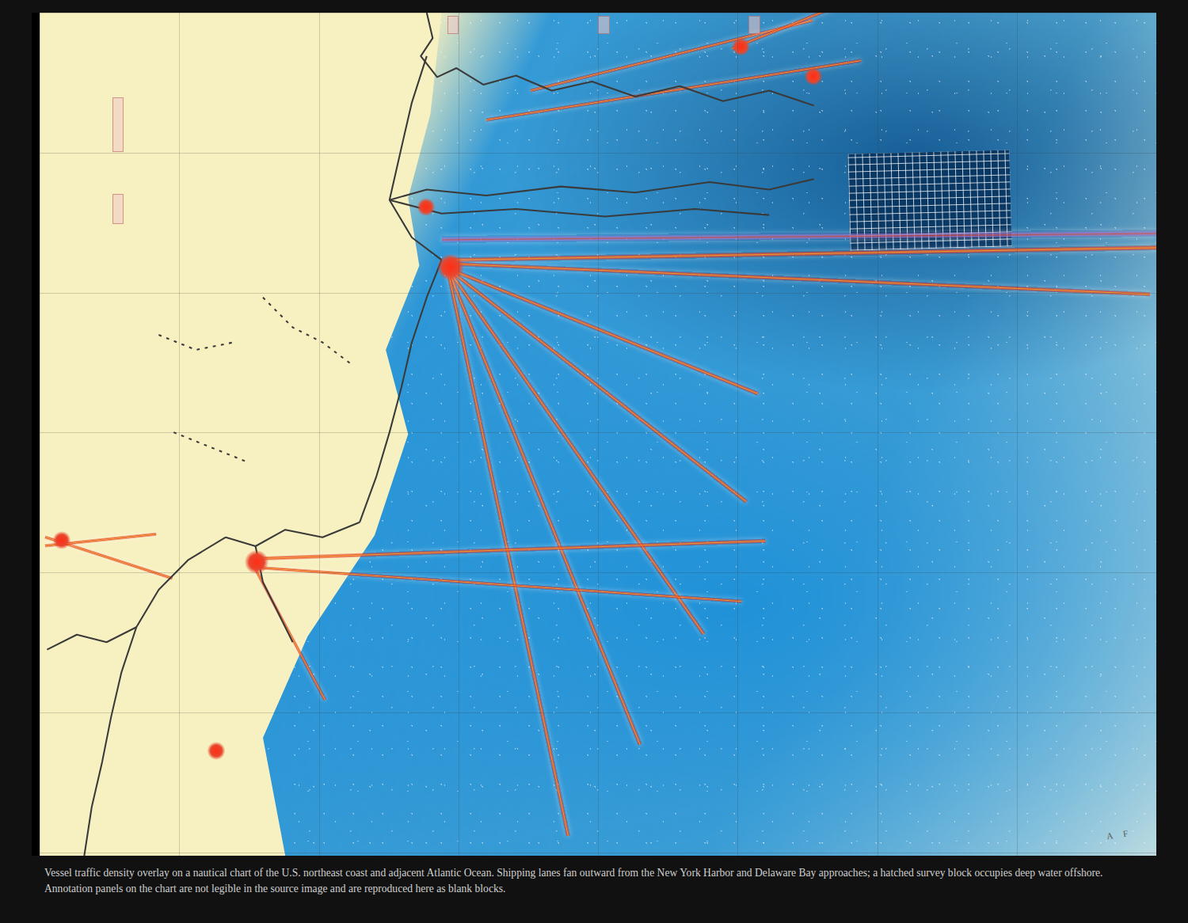Vessel traffic density chart of the United States northeast coast and adjacent Atlantic Ocean
A nautical chart overlaid with vessel track density. Land appears as pale yellow along the left and upper-left edges; the Atlantic Ocean fills the remainder in blue, darkening offshore. Bright red and orange shipping lanes radiate in a fan from the New York Harbor approaches and from Delaware Bay, with long east–west trunk routes crossing the upper right. A hatched rectangular survey block sits in the deep water of the upper right quadrant. Faint white speckling across the open ocean represents scattered individual vessel tracks.
A F
Vessel traffic density overlay on a nautical chart of the U.S. northeast coast and adjacent Atlantic Ocean. Shipping lanes fan outward from the New York Harbor and Delaware Bay approaches; a hatched survey block occupies deep water offshore. Annotation panels on the chart are not legible in the source image and are reproduced here as blank blocks.